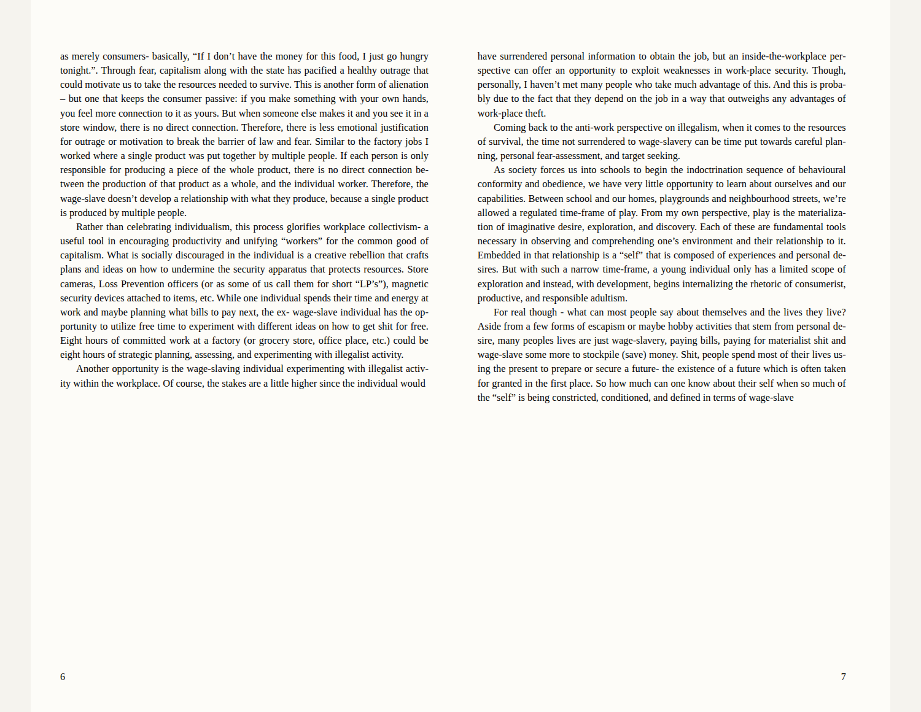as merely consumers- basically, “If I don’t have the money for this food, I just go hungry tonight.”. Through fear, capitalism along with the state has pacified a healthy outrage that could motivate us to take the resources needed to survive. This is another form of alienation – but one that keeps the consumer passive: if you make something with your own hands, you feel more connection to it as yours. But when someone else makes it and you see it in a store window, there is no direct connection. Therefore, there is less emotional justification for outrage or motivation to break the barrier of law and fear. Similar to the factory jobs I worked where a single product was put together by multiple people. If each person is only responsible for producing a piece of the whole product, there is no direct connection between the production of that product as a whole, and the individual worker. Therefore, the wage-slave doesn’t develop a relationship with what they produce, because a single product is produced by multiple people.
Rather than celebrating individualism, this process glorifies workplace collectivism- a useful tool in encouraging productivity and unifying “workers” for the common good of capitalism. What is socially discouraged in the individual is a creative rebellion that crafts plans and ideas on how to undermine the security apparatus that protects resources. Store cameras, Loss Prevention officers (or as some of us call them for short “LP’s”), magnetic security devices attached to items, etc. While one individual spends their time and energy at work and maybe planning what bills to pay next, the ex- wage-slave individual has the opportunity to utilize free time to experiment with different ideas on how to get shit for free. Eight hours of committed work at a factory (or grocery store, office place, etc.) could be eight hours of strategic planning, assessing, and experimenting with illegalist activity.
Another opportunity is the wage-slaving individual experimenting with illegalist activity within the workplace. Of course, the stakes are a little higher since the individual would
6
have surrendered personal information to obtain the job, but an inside-the-workplace perspective can offer an opportunity to exploit weaknesses in work-place security. Though, personally, I haven’t met many people who take much advantage of this. And this is probably due to the fact that they depend on the job in a way that outweighs any advantages of work-place theft.
Coming back to the anti-work perspective on illegalism, when it comes to the resources of survival, the time not surrendered to wage-slavery can be time put towards careful planning, personal fear-assessment, and target seeking.
As society forces us into schools to begin the indoctrination sequence of behavioural conformity and obedience, we have very little opportunity to learn about ourselves and our capabilities. Between school and our homes, playgrounds and neighbourhood streets, we’re allowed a regulated time-frame of play. From my own perspective, play is the materialization of imaginative desire, exploration, and discovery. Each of these are fundamental tools necessary in observing and comprehending one’s environment and their relationship to it. Embedded in that relationship is a “self” that is composed of experiences and personal desires. But with such a narrow time-frame, a young individual only has a limited scope of exploration and instead, with development, begins internalizing the rhetoric of consumerist, productive, and responsible adultism.
For real though - what can most people say about themselves and the lives they live? Aside from a few forms of escapism or maybe hobby activities that stem from personal desire, many peoples lives are just wage-slavery, paying bills, paying for materialist shit and wage-slave some more to stockpile (save) money. Shit, people spend most of their lives using the present to prepare or secure a future- the existence of a future which is often taken for granted in the first place. So how much can one know about their self when so much of the “self” is being constricted, conditioned, and defined in terms of wage-slave
7